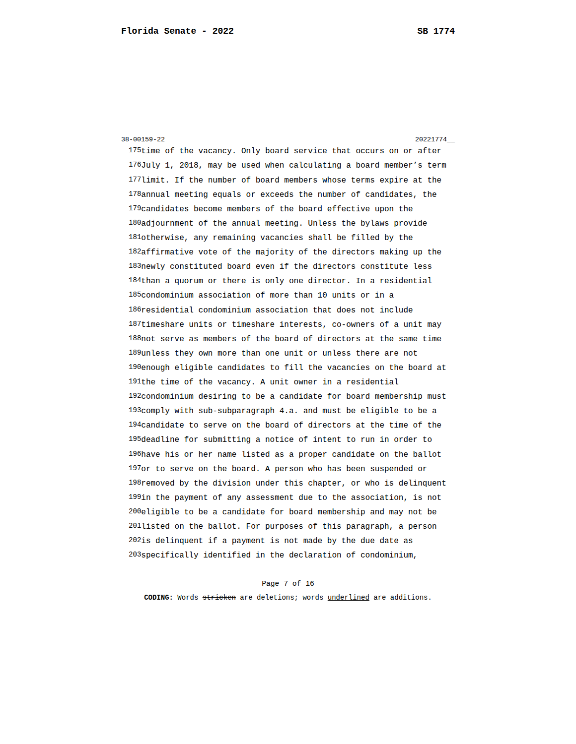Florida Senate - 2022 SB 1774
38-00159-22 20221774__
| 175 | time of the vacancy. Only board service that occurs on or after |
| 176 | July 1, 2018, may be used when calculating a board member’s term |
| 177 | limit. If the number of board members whose terms expire at the |
| 178 | annual meeting equals or exceeds the number of candidates, the |
| 179 | candidates become members of the board effective upon the |
| 180 | adjournment of the annual meeting. Unless the bylaws provide |
| 181 | otherwise, any remaining vacancies shall be filled by the |
| 182 | affirmative vote of the majority of the directors making up the |
| 183 | newly constituted board even if the directors constitute less |
| 184 | than a quorum or there is only one director. In a residential |
| 185 | condominium association of more than 10 units or in a |
| 186 | residential condominium association that does not include |
| 187 | timeshare units or timeshare interests, co-owners of a unit may |
| 188 | not serve as members of the board of directors at the same time |
| 189 | unless they own more than one unit or unless there are not |
| 190 | enough eligible candidates to fill the vacancies on the board at |
| 191 | the time of the vacancy. A unit owner in a residential |
| 192 | condominium desiring to be a candidate for board membership must |
| 193 | comply with sub-subparagraph 4.a. and must be eligible to be a |
| 194 | candidate to serve on the board of directors at the time of the |
| 195 | deadline for submitting a notice of intent to run in order to |
| 196 | have his or her name listed as a proper candidate on the ballot |
| 197 | or to serve on the board. A person who has been suspended or |
| 198 | removed by the division under this chapter, or who is delinquent |
| 199 | in the payment of any assessment due to the association, is not |
| 200 | eligible to be a candidate for board membership and may not be |
| 201 | listed on the ballot. For purposes of this paragraph, a person |
| 202 | is delinquent if a payment is not made by the due date as |
| 203 | specifically identified in the declaration of condominium, |
Page 7 of 16
CODING: Words stricken are deletions; words underlined are additions.